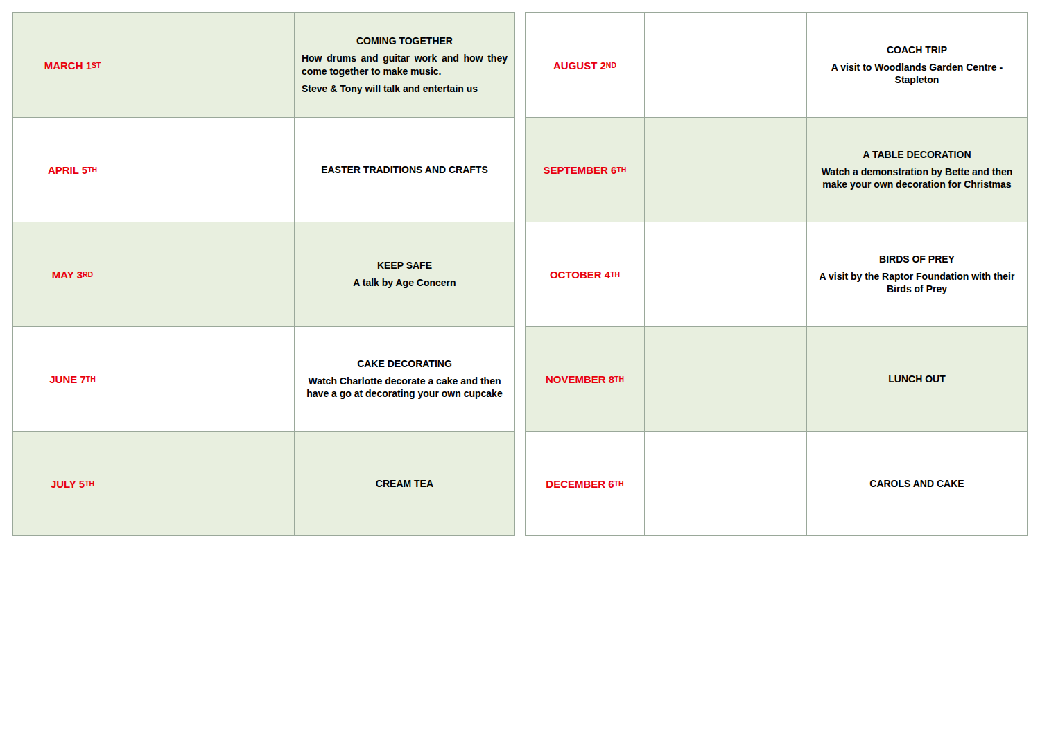MARCH 1ST
COMING TOGETHER
How drums and guitar work and how they come together to make music.
Steve & Tony will talk and entertain us
APRIL 5TH
EASTER TRADITIONS AND CRAFTS
MAY 3RD
KEEP SAFE
A talk by Age Concern
JUNE 7TH
CAKE DECORATING
Watch Charlotte decorate a cake and then have a go at decorating your own cupcake
JULY 5TH
CREAM TEA
AUGUST 2ND
COACH TRIP
A visit to Woodlands Garden Centre - Stapleton
SEPTEMBER 6TH
A TABLE DECORATION
Watch a demonstration by Bette and then make your own decoration for Christmas
OCTOBER 4TH
BIRDS OF PREY
A visit by the Raptor Foundation with their Birds of Prey
NOVEMBER 8TH
LUNCH OUT
DECEMBER 6TH
CAROLS AND CAKE